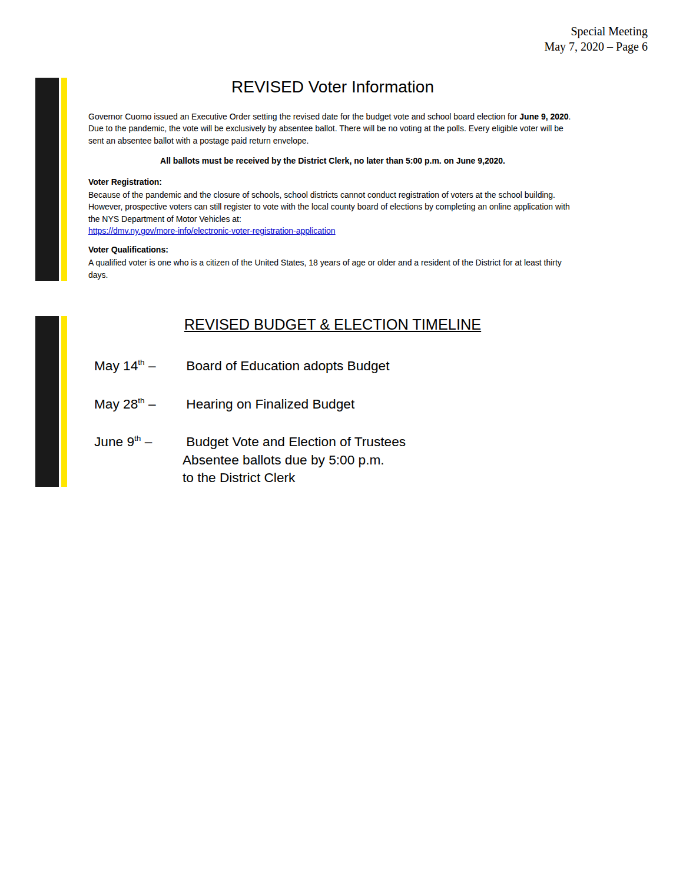Special Meeting
May 7, 2020 – Page 6
REVISED Voter Information
Governor Cuomo issued an Executive Order setting the revised date for the budget vote and school board election for June 9, 2020. Due to the pandemic, the vote will be exclusively by absentee ballot. There will be no voting at the polls. Every eligible voter will be sent an absentee ballot with a postage paid return envelope.
All ballots must be received by the District Clerk, no later than 5:00 p.m. on June 9,2020.
Voter Registration:
Because of the pandemic and the closure of schools, school districts cannot conduct registration of voters at the school building. However, prospective voters can still register to vote with the local county board of elections by completing an online application with the NYS Department of Motor Vehicles at:
https://dmv.ny.gov/more-info/electronic-voter-registration-application
Voter Qualifications:
A qualified voter is one who is a citizen of the United States, 18 years of age or older and a resident of the District for at least thirty days.
REVISED BUDGET & ELECTION TIMELINE
May 14th – Board of Education adopts Budget
May 28th – Hearing on Finalized Budget
June 9th – Budget Vote and Election of Trustees Absentee ballots due by 5:00 p.m. to the District Clerk